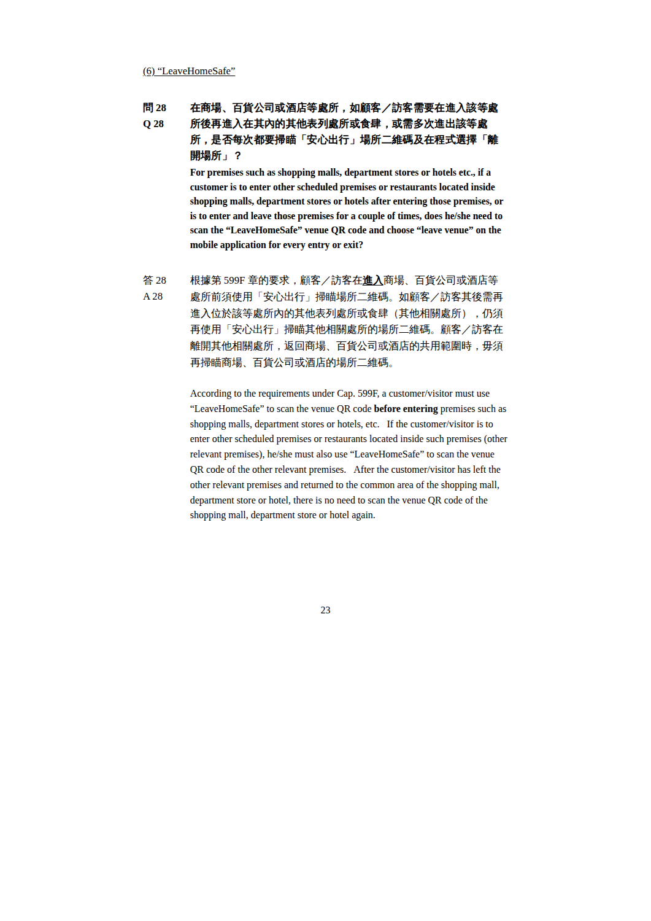(6) “LeaveHomeSafe”
問 28 Q 28
在商場、百貨公司或酒店等處所，如顧客／訪客需要在進入該等處所後再進入在其內的其他表列處所或食肆，或需多次進出該等處所，是否每次都要掃瞄「安心出行」場所二維碼及在程式選擇「離開場所」？
For premises such as shopping malls, department stores or hotels etc., if a customer is to enter other scheduled premises or restaurants located inside shopping malls, department stores or hotels after entering those premises, or is to enter and leave those premises for a couple of times, does he/she need to scan the “LeaveHomeSafe” venue QR code and choose “leave venue” on the mobile application for every entry or exit?
答 28 A 28
根據第 599F 章的要求，顧客／訪客在進入商場、百貨公司或酒店等處所前須使用「安心出行」掃瞄場所二維碼。如顧客／訪客其後需再進入位於該等處所內的其他表列處所或食肆（其他相關處所），仍須再使用「安心出行」掃瞄其他相關處所的場所二維碼。顧客／訪客在離開其他相關處所，返回商場、百貨公司或酒店的共用範圍時，毋須再掃瞄商場、百貨公司或酒店的場所二維碼。
According to the requirements under Cap. 599F, a customer/visitor must use “LeaveHomeSafe” to scan the venue QR code before entering premises such as shopping malls, department stores or hotels, etc. If the customer/visitor is to enter other scheduled premises or restaurants located inside such premises (other relevant premises), he/she must also use “LeaveHomeSafe” to scan the venue QR code of the other relevant premises. After the customer/visitor has left the other relevant premises and returned to the common area of the shopping mall, department store or hotel, there is no need to scan the venue QR code of the shopping mall, department store or hotel again.
23